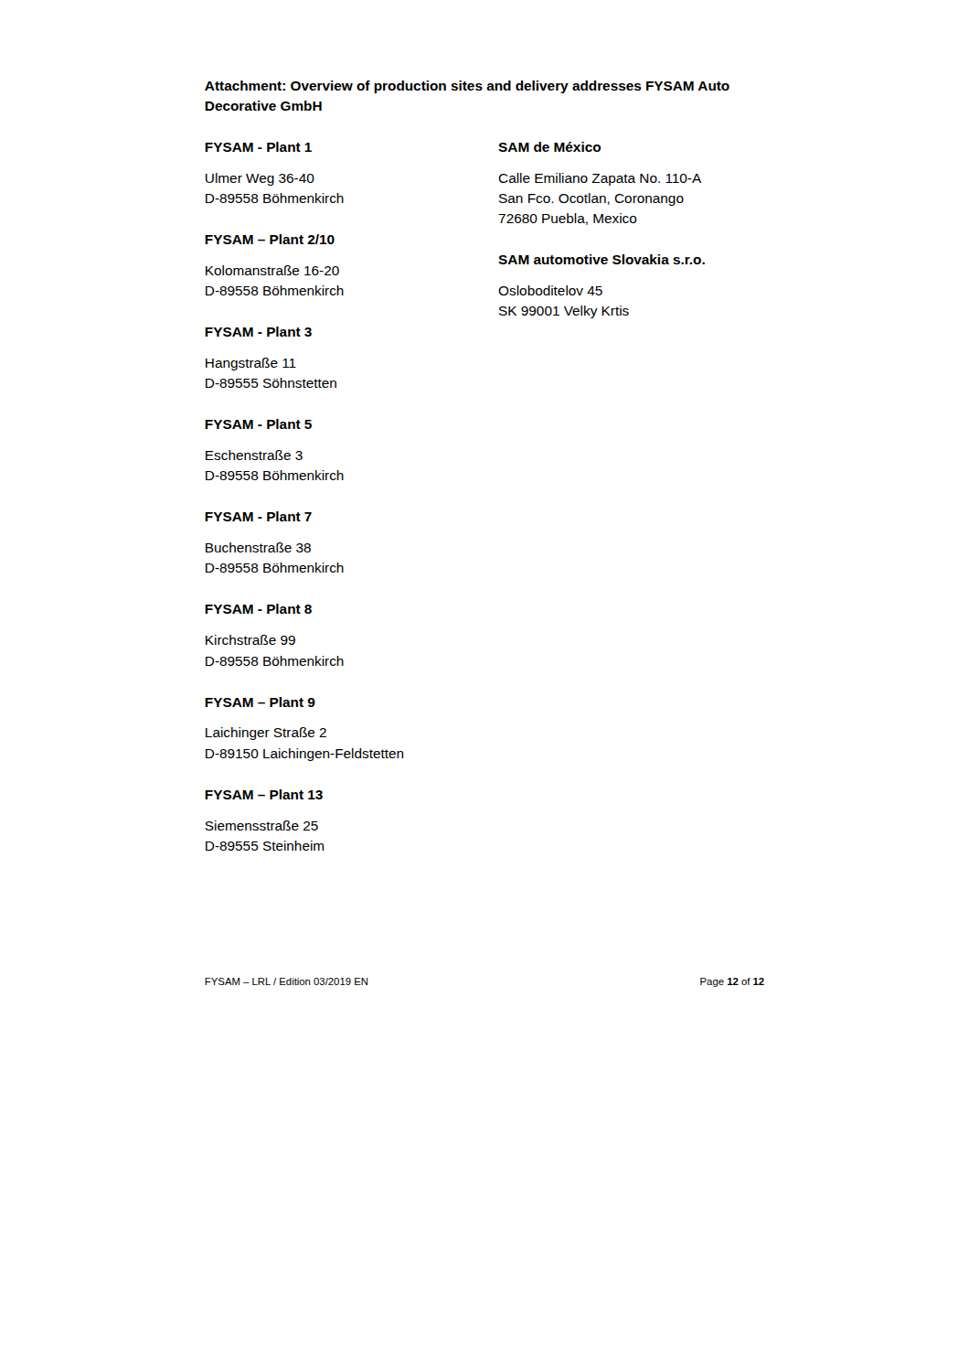Attachment: Overview of production sites and delivery addresses FYSAM Auto Decorative GmbH
FYSAM - Plant 1
Ulmer Weg 36-40
D-89558 Böhmenkirch
FYSAM – Plant 2/10
Kolomanstraße 16-20
D-89558 Böhmenkirch
FYSAM - Plant 3
Hangstraße 11
D-89555 Söhnstetten
FYSAM - Plant 5
Eschenstraße 3
D-89558 Böhmenkirch
FYSAM - Plant 7
Buchenstraße 38
D-89558 Böhmenkirch
FYSAM - Plant 8
Kirchstraße 99
D-89558 Böhmenkirch
FYSAM – Plant 9
Laichinger Straße 2
D-89150 Laichingen-Feldstetten
FYSAM – Plant 13
Siemensstraße 25
D-89555 Steinheim
SAM de México
Calle Emiliano Zapata No. 110-A
San Fco. Ocotlan, Coronango
72680 Puebla, Mexico
SAM automotive Slovakia s.r.o.
Osloboditelov 45
SK 99001 Velky Krtis
FYSAM – LRL / Edition 03/2019 EN
Page 12 of 12